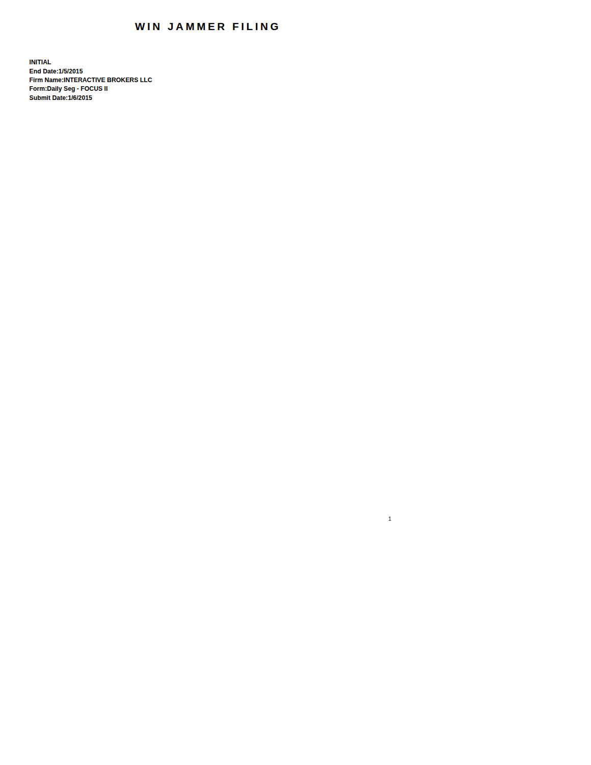WIN JAMMER FILING
INITIAL
End Date:1/5/2015
Firm Name:INTERACTIVE BROKERS LLC
Form:Daily Seg - FOCUS II
Submit Date:1/6/2015
1